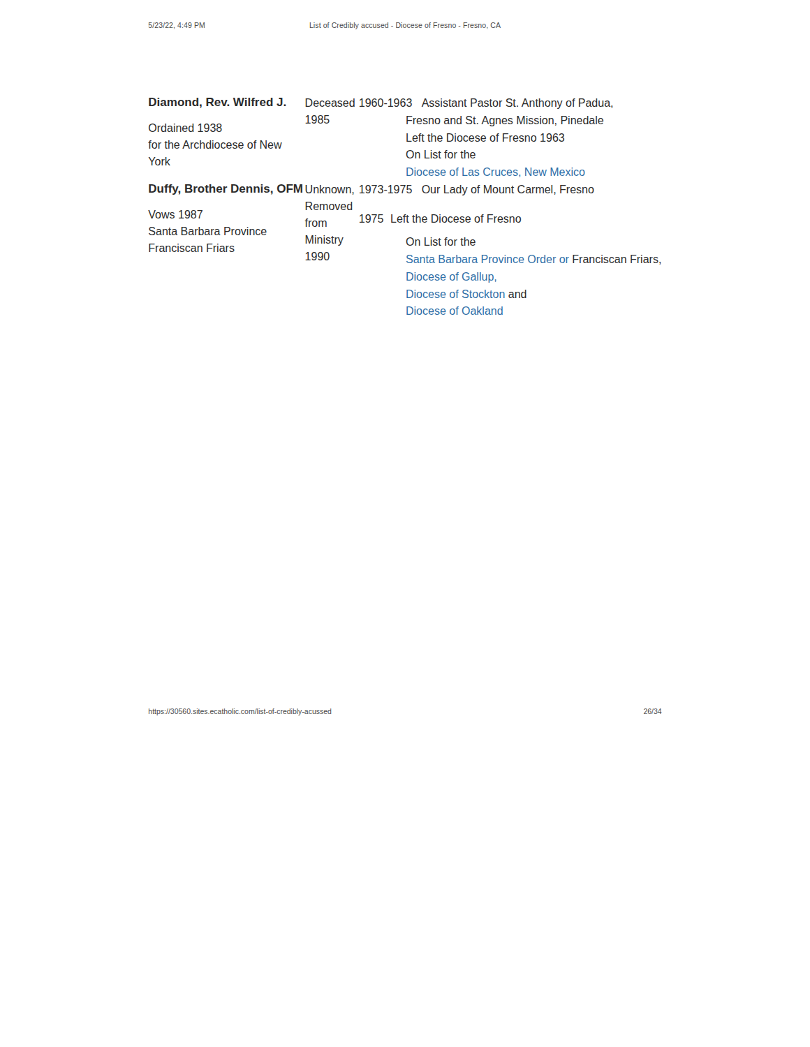5/23/22, 4:49 PM
List of Credibly accused - Diocese of Fresno - Fresno, CA
| Diamond, Rev. Wilfred J. Ordained 1938 for the Archdiocese of New York | Deceased 1985 | 1960-1963 Assistant Pastor St. Anthony of Padua, Fresno and St. Agnes Mission, Pinedale Left the Diocese of Fresno 1963 On List for the Diocese of Las Cruces, New Mexico |
| Duffy, Brother Dennis, OFM Vows 1987 Santa Barbara Province Franciscan Friars | Unknown, Removed from Ministry 1990 | 1973-1975 Our Lady of Mount Carmel, Fresno 1975 Left the Diocese of Fresno On List for the Santa Barbara Province Order or Franciscan Friars, Diocese of Gallup, Diocese of Stockton and Diocese of Oakland |
https://30560.sites.ecatholic.com/list-of-credibly-acussed
26/34